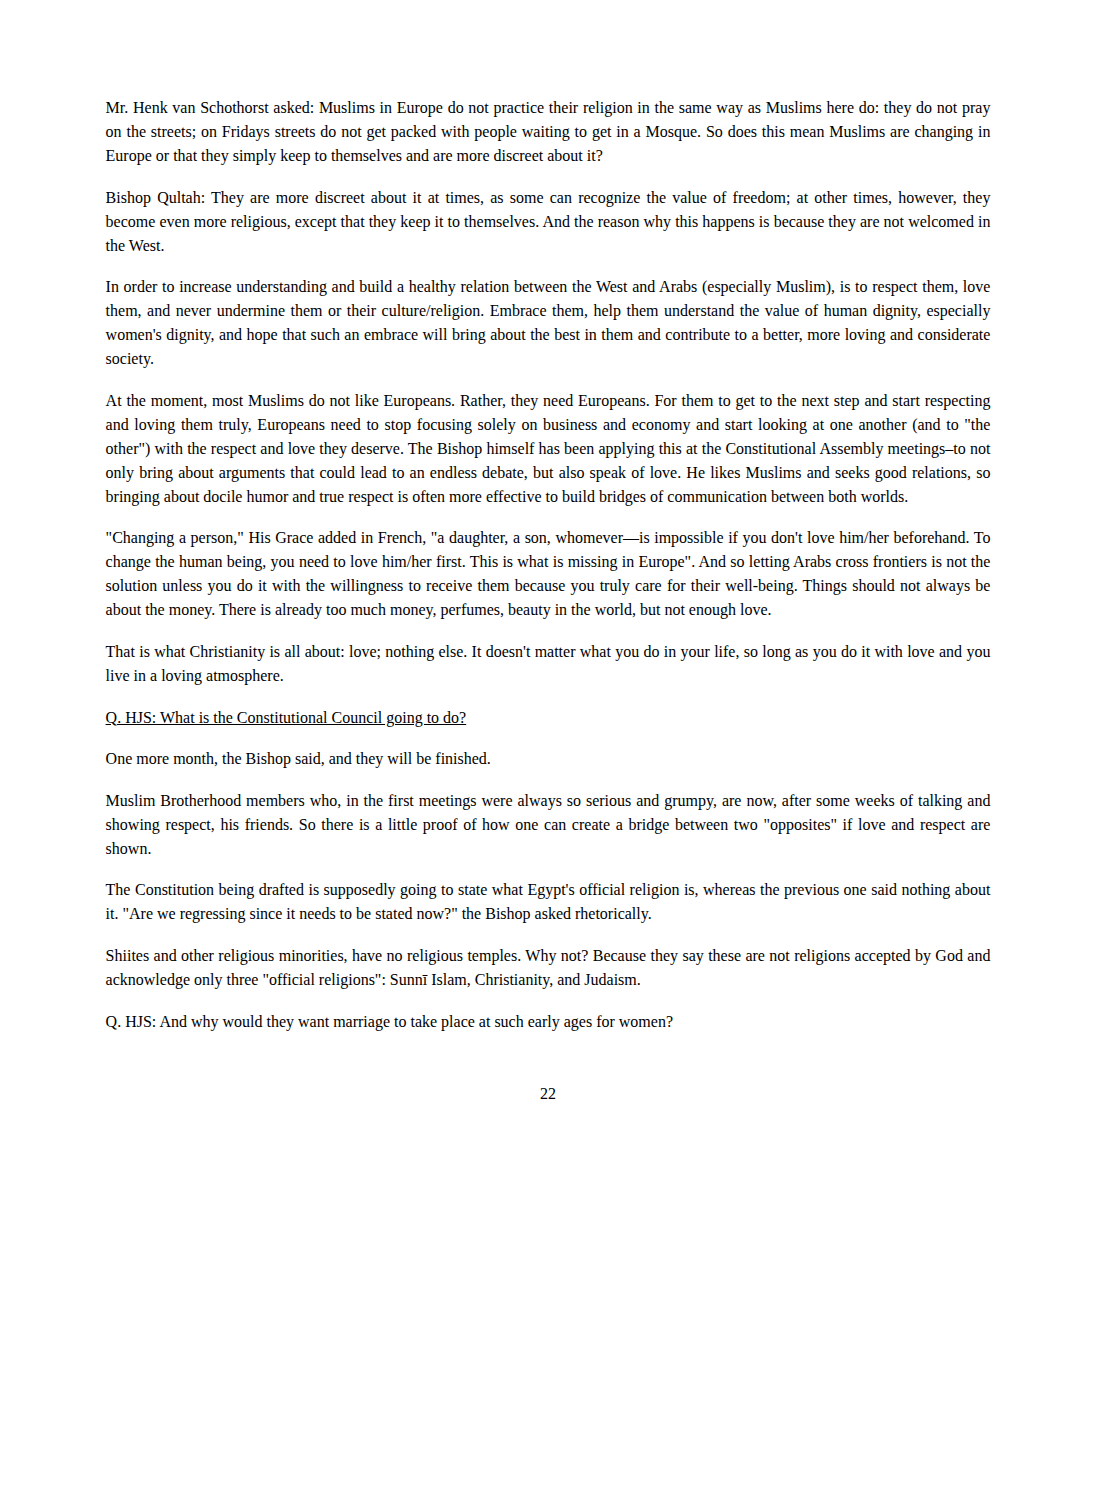Mr. Henk van Schothorst asked: Muslims in Europe do not practice their religion in the same way as Muslims here do: they do not pray on the streets; on Fridays streets do not get packed with people waiting to get in a Mosque. So does this mean Muslims are changing in Europe or that they simply keep to themselves and are more discreet about it?
Bishop Qultah: They are more discreet about it at times, as some can recognize the value of freedom; at other times, however, they become even more religious, except that they keep it to themselves. And the reason why this happens is because they are not welcomed in the West.
In order to increase understanding and build a healthy relation between the West and Arabs (especially Muslim), is to respect them, love them, and never undermine them or their culture/religion. Embrace them, help them understand the value of human dignity, especially women's dignity, and hope that such an embrace will bring about the best in them and contribute to a better, more loving and considerate society.
At the moment, most Muslims do not like Europeans. Rather, they need Europeans. For them to get to the next step and start respecting and loving them truly, Europeans need to stop focusing solely on business and economy and start looking at one another (and to "the other") with the respect and love they deserve. The Bishop himself has been applying this at the Constitutional Assembly meetings–to not only bring about arguments that could lead to an endless debate, but also speak of love. He likes Muslims and seeks good relations, so bringing about docile humor and true respect is often more effective to build bridges of communication between both worlds.
"Changing a person," His Grace added in French, "a daughter, a son, whomever—is impossible if you don't love him/her beforehand. To change the human being, you need to love him/her first. This is what is missing in Europe". And so letting Arabs cross frontiers is not the solution unless you do it with the willingness to receive them because you truly care for their well-being. Things should not always be about the money. There is already too much money, perfumes, beauty in the world, but not enough love.
That is what Christianity is all about: love; nothing else. It doesn't matter what you do in your life, so long as you do it with love and you live in a loving atmosphere.
Q. HJS: What is the Constitutional Council going to do?
One more month, the Bishop said, and they will be finished.
Muslim Brotherhood members who, in the first meetings were always so serious and grumpy, are now, after some weeks of talking and showing respect, his friends. So there is a little proof of how one can create a bridge between two "opposites" if love and respect are shown.
The Constitution being drafted is supposedly going to state what Egypt's official religion is, whereas the previous one said nothing about it. "Are we regressing since it needs to be stated now?" the Bishop asked rhetorically.
Shiites and other religious minorities, have no religious temples. Why not? Because they say these are not religions accepted by God and acknowledge only three "official religions": Sunnī Islam, Christianity, and Judaism.
Q. HJS: And why would they want marriage to take place at such early ages for women?
22